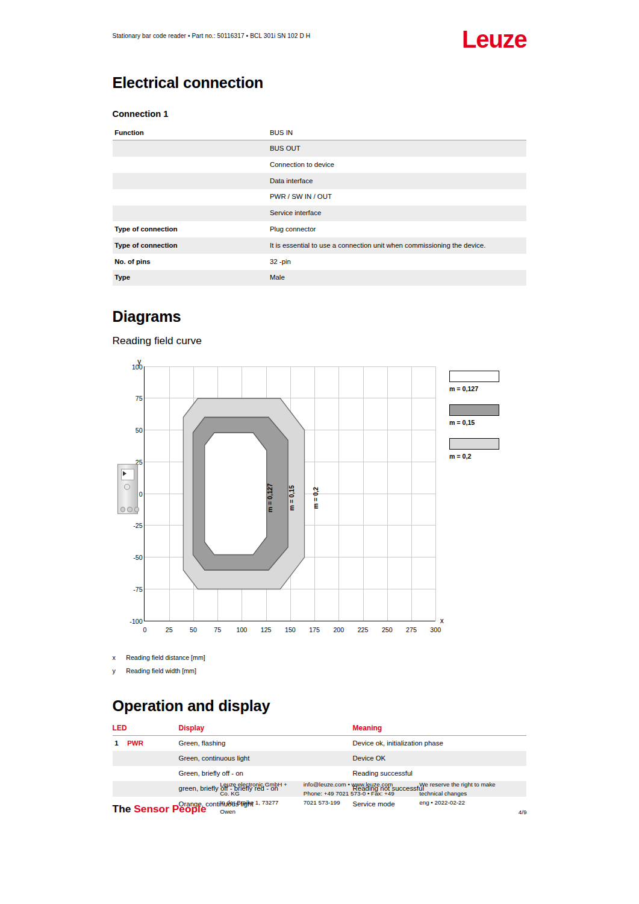Stationary bar code reader • Part no.: 50116317 • BCL 301i SN 102 D H
Electrical connection
Leuze
Connection 1
| Function | BUS IN |
| | BUS OUT |
| | Connection to device |
| | Data interface |
| | PWR / SW IN / OUT |
| | Service interface |
| Type of connection | Plug connector |
| Type of connection | It is essential to use a connection unit when commissioning the device. |
| No. of pins | 32 -pin |
| Type | Male |
Diagrams
Reading field curve
y
x
100
75
50
25
0
-25
-50
-75
-100
0
25
50
75
100
125
150
175
200
225
250
275
300
m = 0,127
m = 0,15
m = 0,2
m = 0,127
m = 0,15
m = 0,2
x Reading field distance [mm]
y Reading field width [mm]
Operation and display
| LED | Display | Meaning |
| --- | --- | --- |
| 1 PWR | Green, flashing | Device ok, initialization phase |
| | Green, continuous light | Device OK |
| | Green, briefly off - on | Reading successful |
| | green, briefly off - briefly red - on | Reading not successful |
| | Orange, continuous light | Service mode |
The Sensor People
Leuze electronic GmbH + Co. KG
In der Braike 1, 73277 Owen
info@leuze.com • www.leuze.com
Phone: +49 7021 573-0 • Fax: +49 7021 573-199
We reserve the right to make technical changes
eng • 2022-02-22
4/9